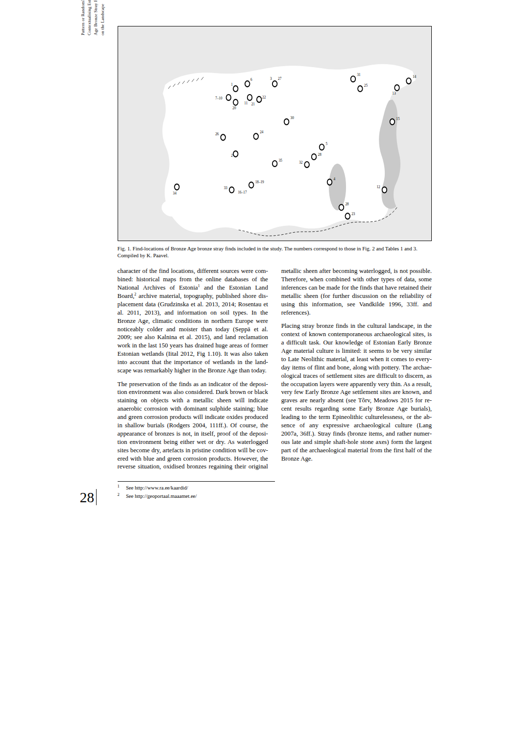Pattern or Random?
Contextualising Estonian Bronze
Age Bronze Stray Finds
on the Landscape KRISTIINA
PAAVEL
1 6 3 27 31 25 14 13 7–10 20 11 21 22 15 30 26 24 2 5 28 32 35 4 12 34 33 18–19 16–17 28 23
Fig. 1. Find-locations of Bronze Age bronze stray finds included in the study. The numbers correspond to those in Fig. 2 and Tables 1 and 3. Compiled by K. Paavel.
character of the find locations, different sources were combined: historical maps from the online databases of the National Archives of Estonia1 and the Estonian Land Board,2 archive material, topography, published shore displacement data (Grudzinska et al. 2013, 2014; Rosentau et al. 2011, 2013), and information on soil types. In the Bronze Age, climatic conditions in northern Europe were noticeably colder and moister than today (Seppä et al. 2009; see also Kalnina et al. 2015), and land reclamation work in the last 150 years has drained huge areas of former Estonian wetlands (Iital 2012, Fig 1.10). It was also taken into account that the importance of wetlands in the landscape was remarkably higher in the Bronze Age than today.
The preservation of the finds as an indicator of the deposition environment was also considered. Dark brown or black staining on objects with a metallic sheen will indicate anaerobic corrosion with dominant sulphide staining; blue and green corrosion products will indicate oxides produced in shallow burials (Rodgers 2004, 111ff.). Of course, the appearance of bronzes is not, in itself, proof of the deposition environment being either wet or dry. As waterlogged sites become dry, artefacts in pristine condition will be covered with blue and green corrosion products. However, the reverse situation, oxidised bronzes regaining their original metallic sheen after becoming waterlogged, is not possible. Therefore, when combined with other types of data, some inferences can be made for the finds that have retained their metallic sheen (for further discussion on the reliability of using this information, see Vandkilde 1996, 33ff. and references).
Placing stray bronze finds in the cultural landscape, in the context of known contemporaneous archaeological sites, is a difficult task. Our knowledge of Estonian Early Bronze Age material culture is limited: it seems to be very similar to Late Neolithic material, at least when it comes to everyday items of flint and bone, along with pottery. The archaeological traces of settlement sites are difficult to discern, as the occupation layers were apparently very thin. As a result, very few Early Bronze Age settlement sites are known, and graves are nearly absent (see Tõrv, Meadows 2015 for recent results regarding some Early Bronze Age burials), leading to the term Epineolithic culturelessness, or the absence of any expressive archaeological culture (Lang 2007a, 36ff.). Stray finds (bronze items, and rather numerous late and simple shaft-hole stone axes) form the largest part of the archaeological material from the first half of the Bronze Age.
See http://www.ra.ee/kaardid/
See http://geoportaal.maaamet.ee/
28